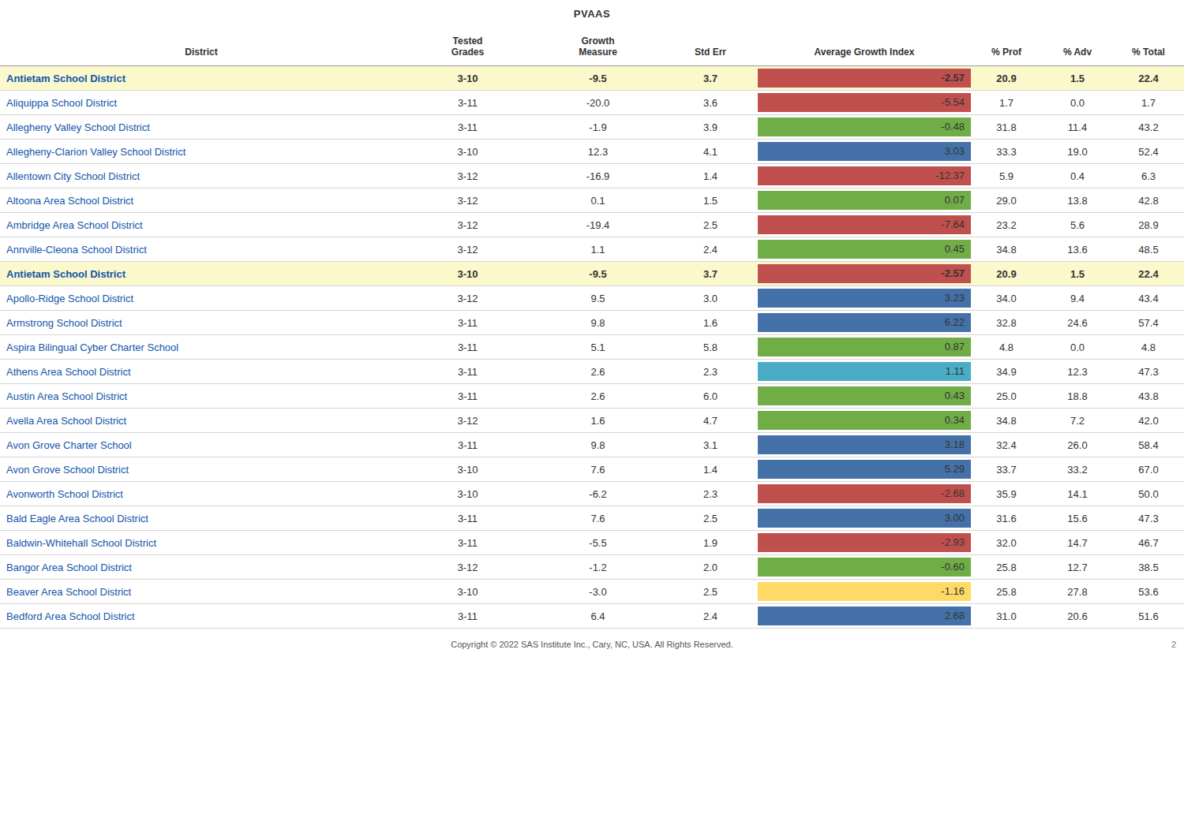PVAAS
| District | Tested Grades | Growth Measure | Std Err | Average Growth Index | % Prof | % Adv | % Total |
| --- | --- | --- | --- | --- | --- | --- | --- |
| Antietam School District | 3-10 | -9.5 | 3.7 | -2.57 | 20.9 | 1.5 | 22.4 |
| Aliquippa School District | 3-11 | -20.0 | 3.6 | -5.54 | 1.7 | 0.0 | 1.7 |
| Allegheny Valley School District | 3-11 | -1.9 | 3.9 | -0.48 | 31.8 | 11.4 | 43.2 |
| Allegheny-Clarion Valley School District | 3-10 | 12.3 | 4.1 | 3.03 | 33.3 | 19.0 | 52.4 |
| Allentown City School District | 3-12 | -16.9 | 1.4 | -12.37 | 5.9 | 0.4 | 6.3 |
| Altoona Area School District | 3-12 | 0.1 | 1.5 | 0.07 | 29.0 | 13.8 | 42.8 |
| Ambridge Area School District | 3-12 | -19.4 | 2.5 | -7.64 | 23.2 | 5.6 | 28.9 |
| Annville-Cleona School District | 3-12 | 1.1 | 2.4 | 0.45 | 34.8 | 13.6 | 48.5 |
| Antietam School District | 3-10 | -9.5 | 3.7 | -2.57 | 20.9 | 1.5 | 22.4 |
| Apollo-Ridge School District | 3-12 | 9.5 | 3.0 | 3.23 | 34.0 | 9.4 | 43.4 |
| Armstrong School District | 3-11 | 9.8 | 1.6 | 6.22 | 32.8 | 24.6 | 57.4 |
| Aspira Bilingual Cyber Charter School | 3-11 | 5.1 | 5.8 | 0.87 | 4.8 | 0.0 | 4.8 |
| Athens Area School District | 3-11 | 2.6 | 2.3 | 1.11 | 34.9 | 12.3 | 47.3 |
| Austin Area School District | 3-11 | 2.6 | 6.0 | 0.43 | 25.0 | 18.8 | 43.8 |
| Avella Area School District | 3-12 | 1.6 | 4.7 | 0.34 | 34.8 | 7.2 | 42.0 |
| Avon Grove Charter School | 3-11 | 9.8 | 3.1 | 3.18 | 32.4 | 26.0 | 58.4 |
| Avon Grove School District | 3-10 | 7.6 | 1.4 | 5.29 | 33.7 | 33.2 | 67.0 |
| Avonworth School District | 3-10 | -6.2 | 2.3 | -2.68 | 35.9 | 14.1 | 50.0 |
| Bald Eagle Area School District | 3-11 | 7.6 | 2.5 | 3.00 | 31.6 | 15.6 | 47.3 |
| Baldwin-Whitehall School District | 3-11 | -5.5 | 1.9 | -2.93 | 32.0 | 14.7 | 46.7 |
| Bangor Area School District | 3-12 | -1.2 | 2.0 | -0.60 | 25.8 | 12.7 | 38.5 |
| Beaver Area School District | 3-10 | -3.0 | 2.5 | -1.16 | 25.8 | 27.8 | 53.6 |
| Bedford Area School District | 3-11 | 6.4 | 2.4 | 2.68 | 31.0 | 20.6 | 51.6 |
Copyright © 2022 SAS Institute Inc., Cary, NC, USA. All Rights Reserved. 2